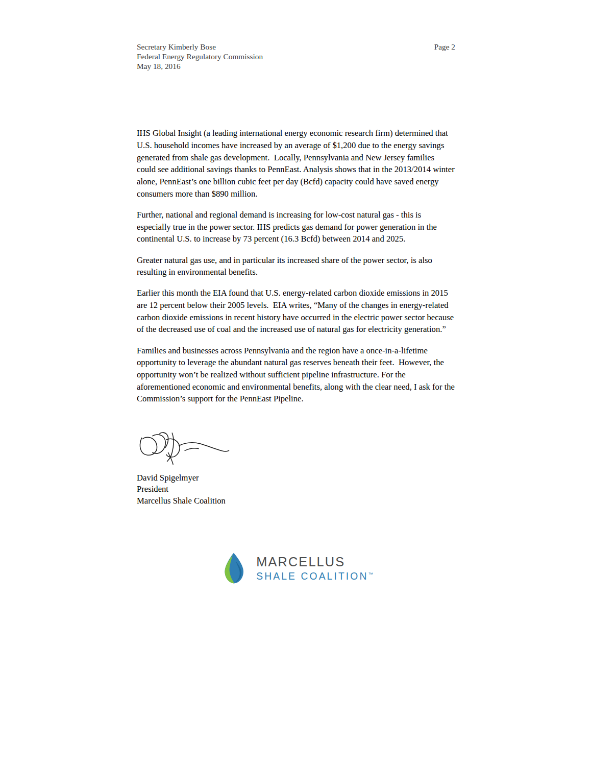Secretary Kimberly Bose Federal Energy Regulatory Commission May 18, 2016
Page 2
IHS Global Insight (a leading international energy economic research firm) determined that U.S. household incomes have increased by an average of $1,200 due to the energy savings generated from shale gas development. Locally, Pennsylvania and New Jersey families could see additional savings thanks to PennEast. Analysis shows that in the 2013/2014 winter alone, PennEast’s one billion cubic feet per day (Bcfd) capacity could have saved energy consumers more than $890 million.
Further, national and regional demand is increasing for low-cost natural gas - this is especially true in the power sector. IHS predicts gas demand for power generation in the continental U.S. to increase by 73 percent (16.3 Bcfd) between 2014 and 2025.
Greater natural gas use, and in particular its increased share of the power sector, is also resulting in environmental benefits.
Earlier this month the EIA found that U.S. energy-related carbon dioxide emissions in 2015 are 12 percent below their 2005 levels. EIA writes, “Many of the changes in energy-related carbon dioxide emissions in recent history have occurred in the electric power sector because of the decreased use of coal and the increased use of natural gas for electricity generation.”
Families and businesses across Pennsylvania and the region have a once-in-a-lifetime opportunity to leverage the abundant natural gas reserves beneath their feet. However, the opportunity won’t be realized without sufficient pipeline infrastructure. For the aforementioned economic and environmental benefits, along with the clear need, I ask for the Commission’s support for the PennEast Pipeline.
David Spigelmyer
President
Marcellus Shale Coalition
MARCELLUS SHALE COALITION™